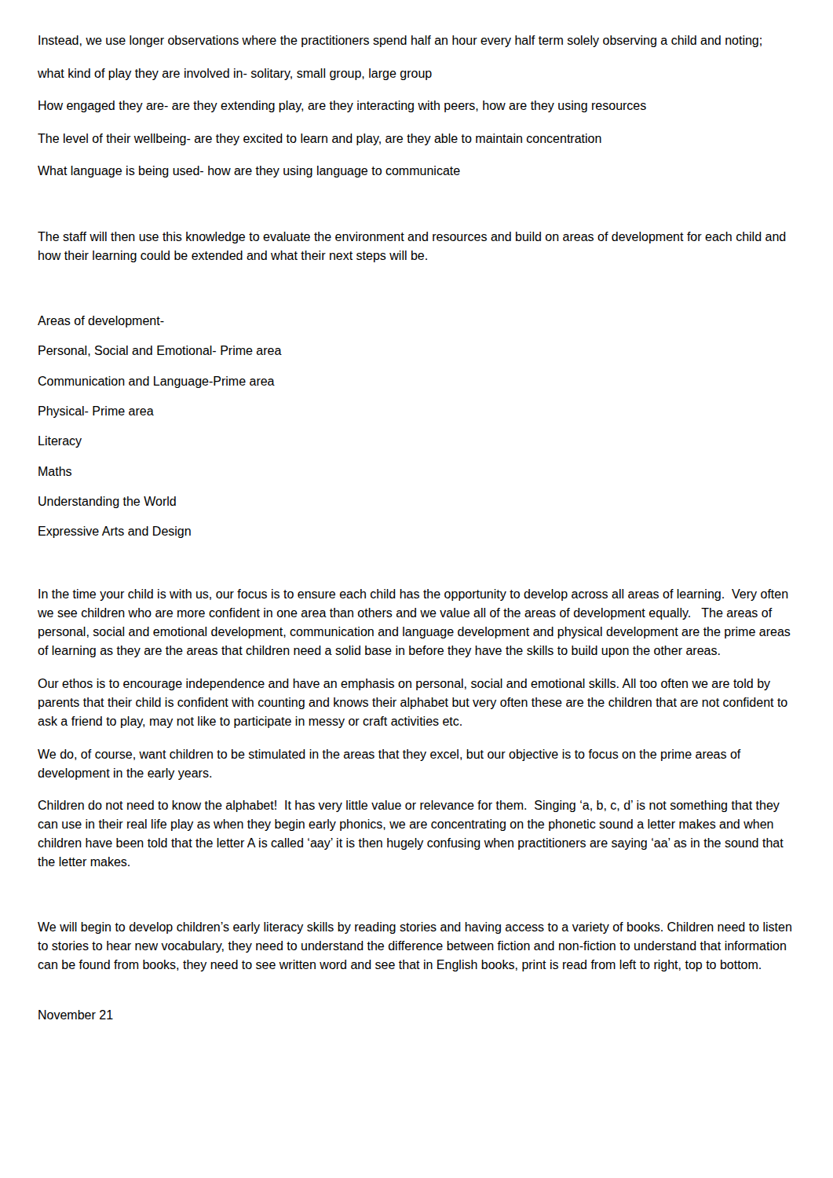Instead, we use longer observations where the practitioners spend half an hour every half term solely observing a child and noting;
what kind of play they are involved in- solitary, small group, large group
How engaged they are- are they extending play, are they interacting with peers, how are they using resources
The level of their wellbeing- are they excited to learn and play, are they able to maintain concentration
What language is being used- how are they using language to communicate
The staff will then use this knowledge to evaluate the environment and resources and build on areas of development for each child and how their learning could be extended and what their next steps will be.
Areas of development-
Personal, Social and Emotional- Prime area
Communication and Language-Prime area
Physical- Prime area
Literacy
Maths
Understanding the World
Expressive Arts and Design
In the time your child is with us, our focus is to ensure each child has the opportunity to develop across all areas of learning. Very often we see children who are more confident in one area than others and we value all of the areas of development equally. The areas of personal, social and emotional development, communication and language development and physical development are the prime areas of learning as they are the areas that children need a solid base in before they have the skills to build upon the other areas.
Our ethos is to encourage independence and have an emphasis on personal, social and emotional skills. All too often we are told by parents that their child is confident with counting and knows their alphabet but very often these are the children that are not confident to ask a friend to play, may not like to participate in messy or craft activities etc.
We do, of course, want children to be stimulated in the areas that they excel, but our objective is to focus on the prime areas of development in the early years.
Children do not need to know the alphabet! It has very little value or relevance for them. Singing ‘a, b, c, d’ is not something that they can use in their real life play as when they begin early phonics, we are concentrating on the phonetic sound a letter makes and when children have been told that the letter A is called ‘aay’ it is then hugely confusing when practitioners are saying ‘aa’ as in the sound that the letter makes.
We will begin to develop children’s early literacy skills by reading stories and having access to a variety of books. Children need to listen to stories to hear new vocabulary, they need to understand the difference between fiction and non-fiction to understand that information can be found from books, they need to see written word and see that in English books, print is read from left to right, top to bottom.
November 21